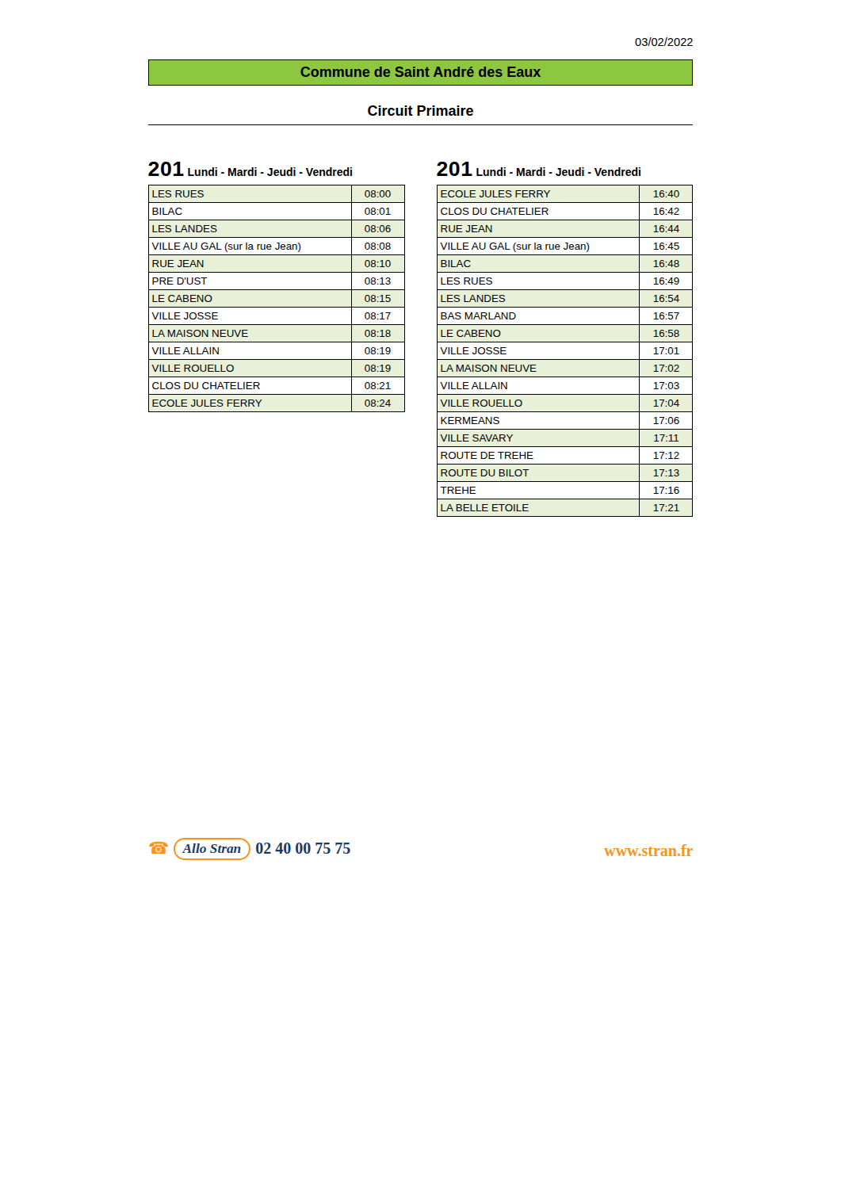03/02/2022
Commune de Saint André des Eaux
Circuit Primaire
201 Lundi - Mardi - Jeudi - Vendredi
| LES RUES | 08:00 |
| BILAC | 08:01 |
| LES LANDES | 08:06 |
| VILLE AU GAL (sur la rue Jean) | 08:08 |
| RUE JEAN | 08:10 |
| PRE D'UST | 08:13 |
| LE CABENO | 08:15 |
| VILLE JOSSE | 08:17 |
| LA MAISON NEUVE | 08:18 |
| VILLE ALLAIN | 08:19 |
| VILLE ROUELLO | 08:19 |
| CLOS DU CHATELIER | 08:21 |
| ECOLE JULES FERRY | 08:24 |
201 Lundi - Mardi - Jeudi - Vendredi
| ECOLE JULES FERRY | 16:40 |
| CLOS DU CHATELIER | 16:42 |
| RUE JEAN | 16:44 |
| VILLE AU GAL (sur la rue Jean) | 16:45 |
| BILAC | 16:48 |
| LES RUES | 16:49 |
| LES LANDES | 16:54 |
| BAS MARLAND | 16:57 |
| LE CABENO | 16:58 |
| VILLE JOSSE | 17:01 |
| LA MAISON NEUVE | 17:02 |
| VILLE ALLAIN | 17:03 |
| VILLE ROUELLO | 17:04 |
| KERMEANS | 17:06 |
| VILLE SAVARY | 17:11 |
| ROUTE DE TREHE | 17:12 |
| ROUTE DU BILOT | 17:13 |
| TREHE | 17:16 |
| LA BELLE ETOILE | 17:21 |
☎ Allo Stran 02 40 00 75 75
www.stran.fr